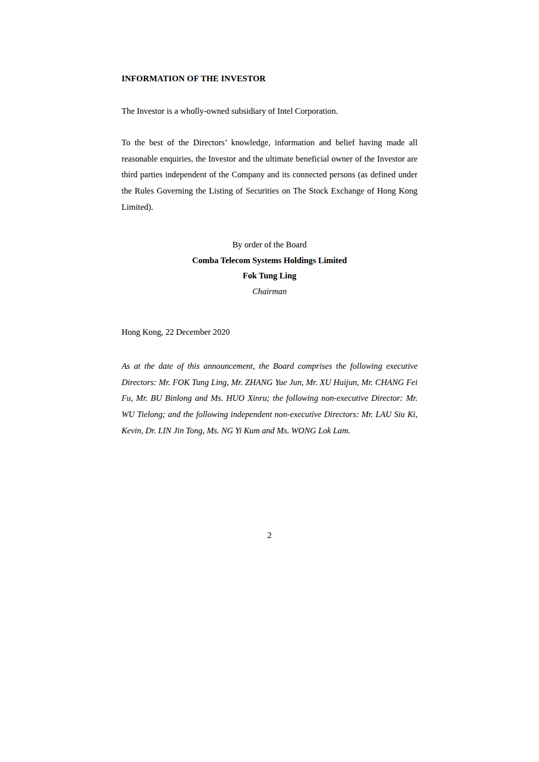INFORMATION OF THE INVESTOR
The Investor is a wholly-owned subsidiary of Intel Corporation.
To the best of the Directors’ knowledge, information and belief having made all reasonable enquiries, the Investor and the ultimate beneficial owner of the Investor are third parties independent of the Company and its connected persons (as defined under the Rules Governing the Listing of Securities on The Stock Exchange of Hong Kong Limited).
By order of the Board Comba Telecom Systems Holdings Limited Fok Tung Ling Chairman
Hong Kong, 22 December 2020
As at the date of this announcement, the Board comprises the following executive Directors: Mr. FOK Tung Ling, Mr. ZHANG Yue Jun, Mr. XU Huijun, Mr. CHANG Fei Fu, Mr. BU Binlong and Ms. HUO Xinru; the following non-executive Director: Mr. WU Tielong; and the following independent non-executive Directors: Mr. LAU Siu Ki, Kevin, Dr. LIN Jin Tong, Ms. NG Yi Kum and Ms. WONG Lok Lam.
2